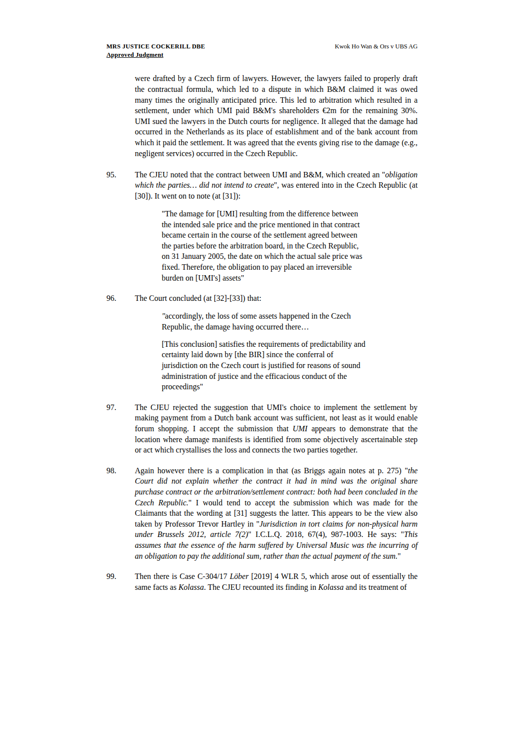MRS JUSTICE COCKERILL DBE
Approved Judgment
Kwok Ho Wan & Ors v UBS AG
were drafted by a Czech firm of lawyers. However, the lawyers failed to properly draft the contractual formula, which led to a dispute in which B&M claimed it was owed many times the originally anticipated price. This led to arbitration which resulted in a settlement, under which UMI paid B&M's shareholders €2m for the remaining 30%. UMI sued the lawyers in the Dutch courts for negligence. It alleged that the damage had occurred in the Netherlands as its place of establishment and of the bank account from which it paid the settlement. It was agreed that the events giving rise to the damage (e.g., negligent services) occurred in the Czech Republic.
The CJEU noted that the contract between UMI and B&M, which created an "obligation which the parties… did not intend to create", was entered into in the Czech Republic (at [30]). It went on to note (at [31]):
"The damage for [UMI] resulting from the difference between the intended sale price and the price mentioned in that contract became certain in the course of the settlement agreed between the parties before the arbitration board, in the Czech Republic, on 31 January 2005, the date on which the actual sale price was fixed. Therefore, the obligation to pay placed an irreversible burden on [UMI's] assets"
The Court concluded (at [32]-[33]) that:
"accordingly, the loss of some assets happened in the Czech Republic, the damage having occurred there…
[This conclusion] satisfies the requirements of predictability and certainty laid down by [the BIR] since the conferral of jurisdiction on the Czech court is justified for reasons of sound administration of justice and the efficacious conduct of the proceedings"
The CJEU rejected the suggestion that UMI's choice to implement the settlement by making payment from a Dutch bank account was sufficient, not least as it would enable forum shopping. I accept the submission that UMI appears to demonstrate that the location where damage manifests is identified from some objectively ascertainable step or act which crystallises the loss and connects the two parties together.
Again however there is a complication in that (as Briggs again notes at p. 275) "the Court did not explain whether the contract it had in mind was the original share purchase contract or the arbitration/settlement contract: both had been concluded in the Czech Republic." I would tend to accept the submission which was made for the Claimants that the wording at [31] suggests the latter. This appears to be the view also taken by Professor Trevor Hartley in "Jurisdiction in tort claims for non-physical harm under Brussels 2012, article 7(2)" I.C.L.Q. 2018, 67(4), 987-1003. He says: "This assumes that the essence of the harm suffered by Universal Music was the incurring of an obligation to pay the additional sum, rather than the actual payment of the sum."
Then there is Case C-304/17 Löber [2019] 4 WLR 5, which arose out of essentially the same facts as Kolassa. The CJEU recounted its finding in Kolassa and its treatment of